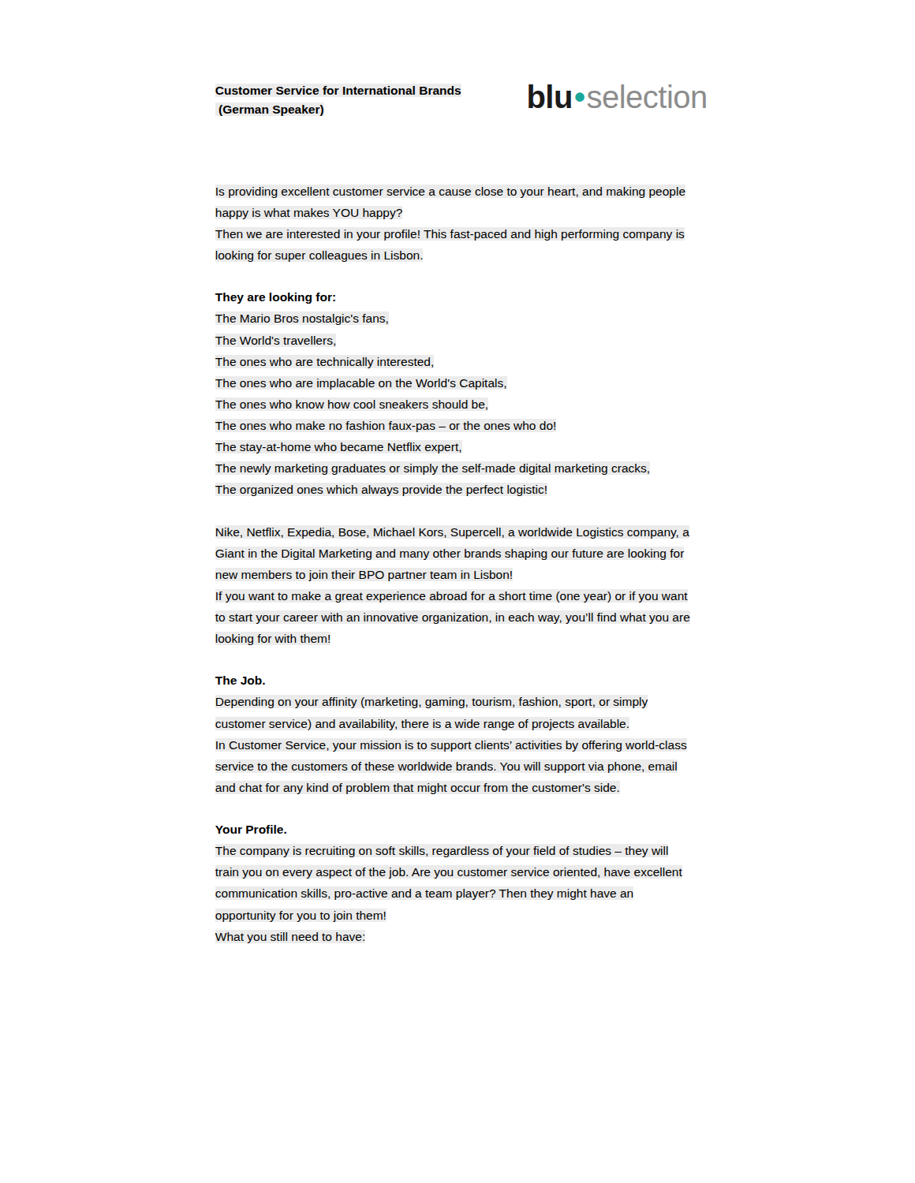Customer Service for International Brands
(German Speaker)
blu•selection
Is providing excellent customer service a cause close to your heart, and making people
happy is what makes YOU happy?
Then we are interested in your profile! This fast-paced and high performing company is
looking for super colleagues in Lisbon.
They are looking for:
The Mario Bros nostalgic's fans,
The World's travellers,
The ones who are technically interested,
The ones who are implacable on the World's Capitals,
The ones who know how cool sneakers should be,
The ones who make no fashion faux-pas – or the ones who do!
The stay-at-home who became Netflix expert,
The newly marketing graduates or simply the self-made digital marketing cracks,
The organized ones which always provide the perfect logistic!
Nike, Netflix, Expedia, Bose, Michael Kors, Supercell, a worldwide Logistics company, a
Giant in the Digital Marketing and many other brands shaping our future are looking for
new members to join their BPO partner team in Lisbon!
If you want to make a great experience abroad for a short time (one year) or if you want
to start your career with an innovative organization, in each way, you’ll find what you are
looking for with them!
The Job.
Depending on your affinity (marketing, gaming, tourism, fashion, sport, or simply
customer service) and availability, there is a wide range of projects available.
In Customer Service, your mission is to support clients’ activities by offering world-class
service to the customers of these worldwide brands. You will support via phone, email
and chat for any kind of problem that might occur from the customer's side.
Your Profile.
The company is recruiting on soft skills, regardless of your field of studies – they will
train you on every aspect of the job. Are you customer service oriented, have excellent
communication skills, pro-active and a team player? Then they might have an
opportunity for you to join them!
What you still need to have: